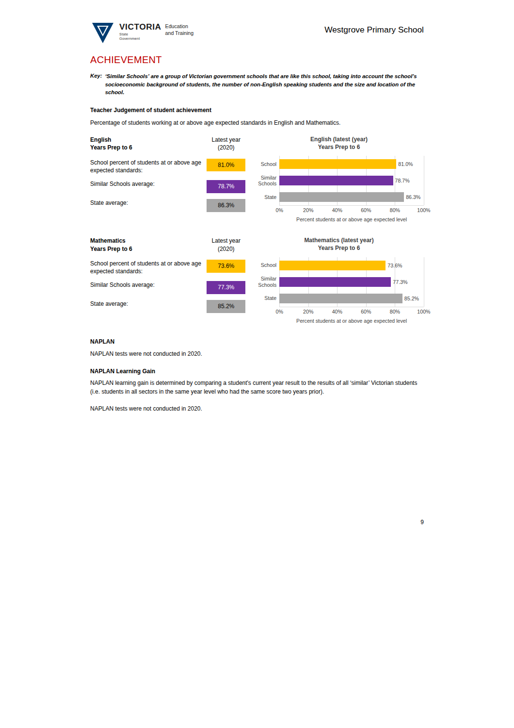VICTORIA
State
Government
Education
and Training
Westgrove Primary School
ACHIEVEMENT
Key:
‘Similar Schools’ are a group of Victorian government schools that are like this school, taking into account the school’s socioeconomic background of students, the number of non-English speaking students and the size and location of the school.
Teacher Judgement of student achievement
Percentage of students working at or above age expected standards in English and Mathematics.
English
Years Prep to 6
Latest year
(2020)
School percent of students at or above age expected standards:
81.0%
Similar Schools average:
78.7%
State average:
86.3%
English (latest (year)
Years Prep to 6
School
81.0%
Similar
Schools
78.7%
State
86.3%
0% 20% 40% 60% 80% 100%
Percent students at or above age expected level
Mathematics
Years Prep to 6
Latest year
(2020)
School percent of students at or above age expected standards:
73.6%
Similar Schools average:
77.3%
State average:
85.2%
Mathematics (latest year)
Years Prep to 6
School
73.6%
Similar
Schools
77.3%
State
85.2%
0% 20% 40% 60% 80% 100%
Percent students at or above age expected level
NAPLAN
NAPLAN tests were not conducted in 2020.
NAPLAN Learning Gain
NAPLAN learning gain is determined by comparing a student's current year result to the results of all ‘similar’ Victorian students (i.e. students in all sectors in the same year level who had the same score two years prior).
NAPLAN tests were not conducted in 2020.
9